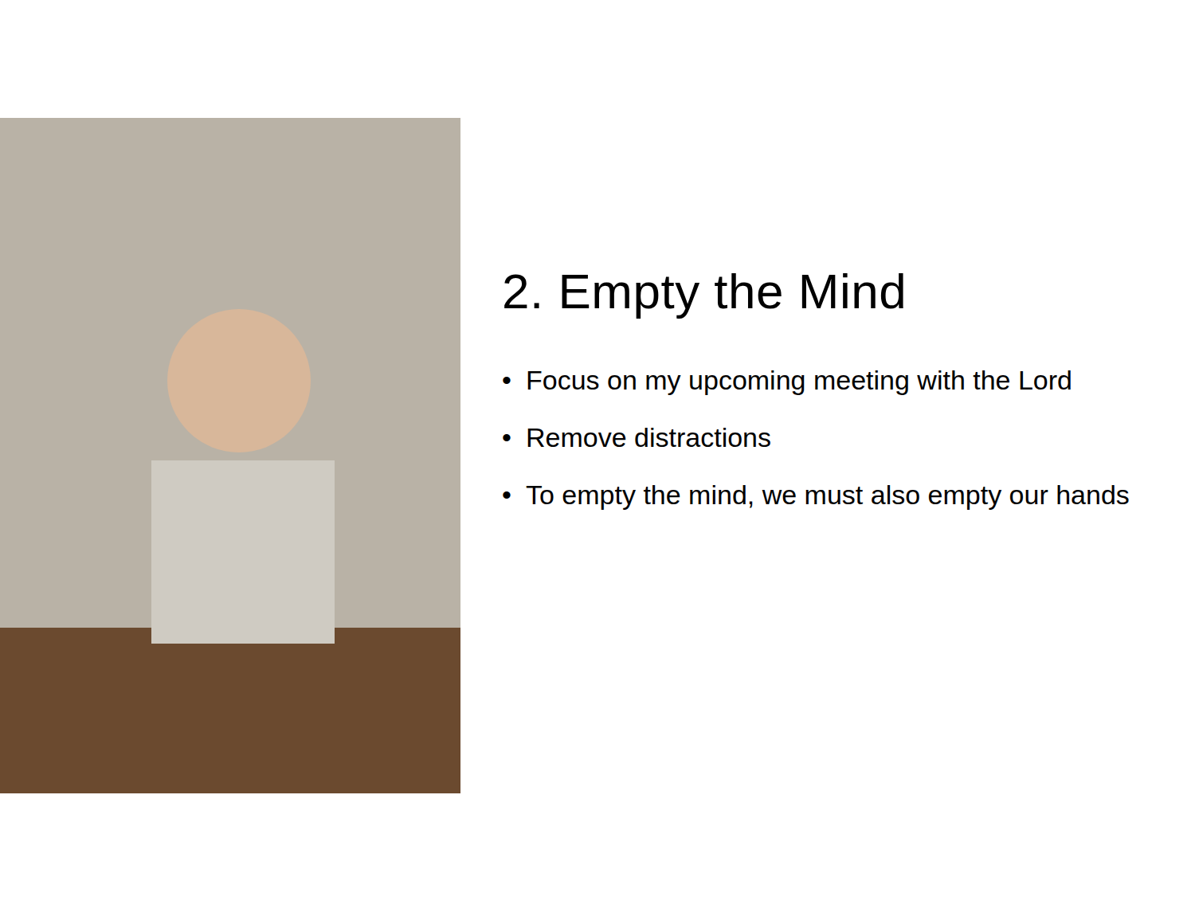2. Empty the Mind
Focus on my upcoming meeting with the Lord
Remove distractions
To empty the mind, we must also empty our hands